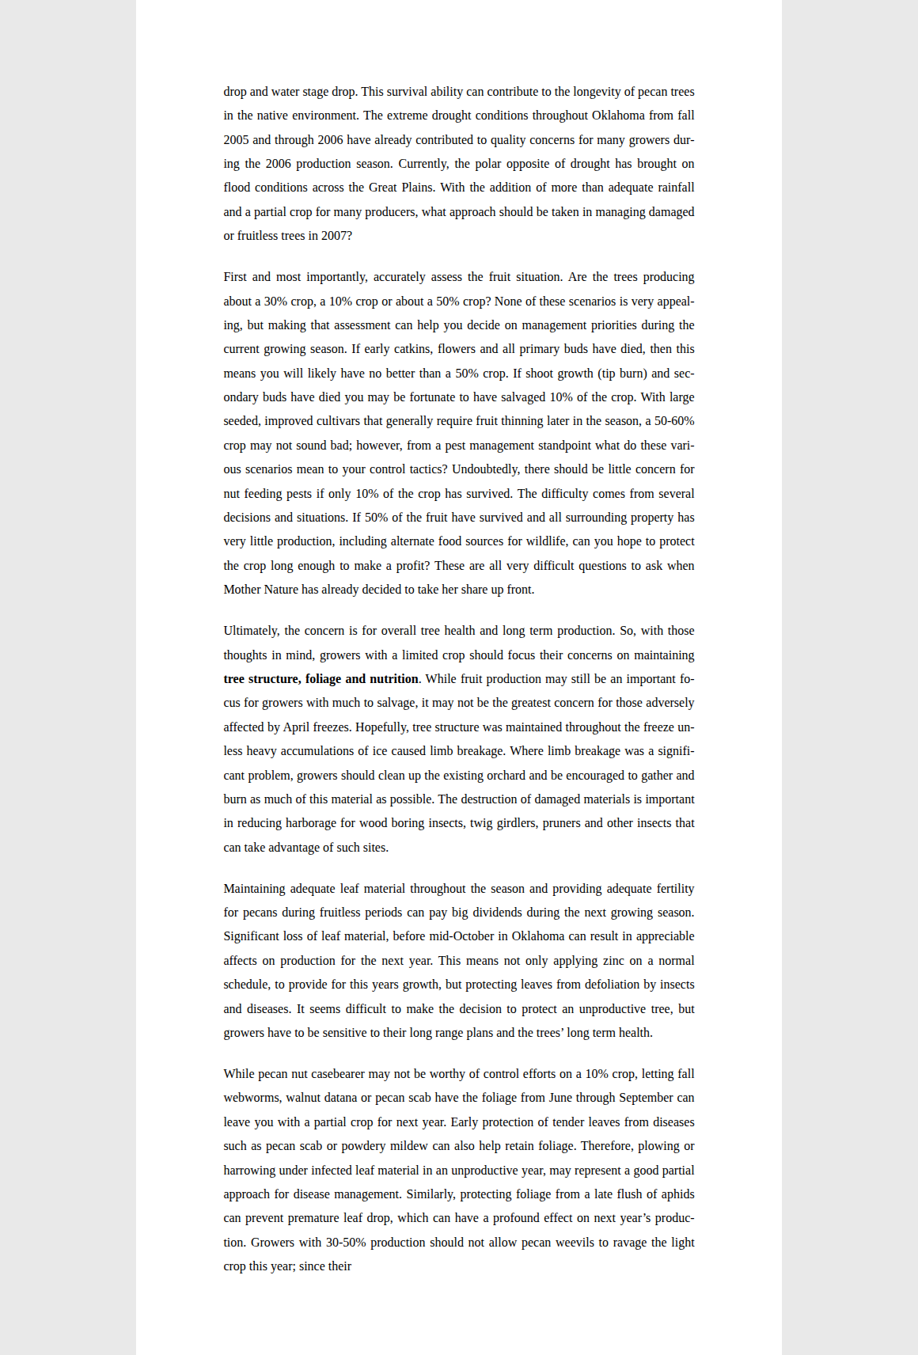drop and water stage drop. This survival ability can contribute to the longevity of pecan trees in the native environment. The extreme drought conditions throughout Oklahoma from fall 2005 and through 2006 have already contributed to quality concerns for many growers during the 2006 production season. Currently, the polar opposite of drought has brought on flood conditions across the Great Plains. With the addition of more than adequate rainfall and a partial crop for many producers, what approach should be taken in managing damaged or fruitless trees in 2007?
First and most importantly, accurately assess the fruit situation. Are the trees producing about a 30% crop, a 10% crop or about a 50% crop? None of these scenarios is very appealing, but making that assessment can help you decide on management priorities during the current growing season. If early catkins, flowers and all primary buds have died, then this means you will likely have no better than a 50% crop. If shoot growth (tip burn) and secondary buds have died you may be fortunate to have salvaged 10% of the crop. With large seeded, improved cultivars that generally require fruit thinning later in the season, a 50-60% crop may not sound bad; however, from a pest management standpoint what do these various scenarios mean to your control tactics? Undoubtedly, there should be little concern for nut feeding pests if only 10% of the crop has survived. The difficulty comes from several decisions and situations. If 50% of the fruit have survived and all surrounding property has very little production, including alternate food sources for wildlife, can you hope to protect the crop long enough to make a profit? These are all very difficult questions to ask when Mother Nature has already decided to take her share up front.
Ultimately, the concern is for overall tree health and long term production. So, with those thoughts in mind, growers with a limited crop should focus their concerns on maintaining tree structure, foliage and nutrition. While fruit production may still be an important focus for growers with much to salvage, it may not be the greatest concern for those adversely affected by April freezes. Hopefully, tree structure was maintained throughout the freeze unless heavy accumulations of ice caused limb breakage. Where limb breakage was a significant problem, growers should clean up the existing orchard and be encouraged to gather and burn as much of this material as possible. The destruction of damaged materials is important in reducing harborage for wood boring insects, twig girdlers, pruners and other insects that can take advantage of such sites.
Maintaining adequate leaf material throughout the season and providing adequate fertility for pecans during fruitless periods can pay big dividends during the next growing season. Significant loss of leaf material, before mid-October in Oklahoma can result in appreciable affects on production for the next year. This means not only applying zinc on a normal schedule, to provide for this years growth, but protecting leaves from defoliation by insects and diseases. It seems difficult to make the decision to protect an unproductive tree, but growers have to be sensitive to their long range plans and the trees’ long term health.
While pecan nut casebearer may not be worthy of control efforts on a 10% crop, letting fall webworms, walnut datana or pecan scab have the foliage from June through September can leave you with a partial crop for next year. Early protection of tender leaves from diseases such as pecan scab or powdery mildew can also help retain foliage. Therefore, plowing or harrowing under infected leaf material in an unproductive year, may represent a good partial approach for disease management. Similarly, protecting foliage from a late flush of aphids can prevent premature leaf drop, which can have a profound effect on next year’s production. Growers with 30-50% production should not allow pecan weevils to ravage the light crop this year; since their